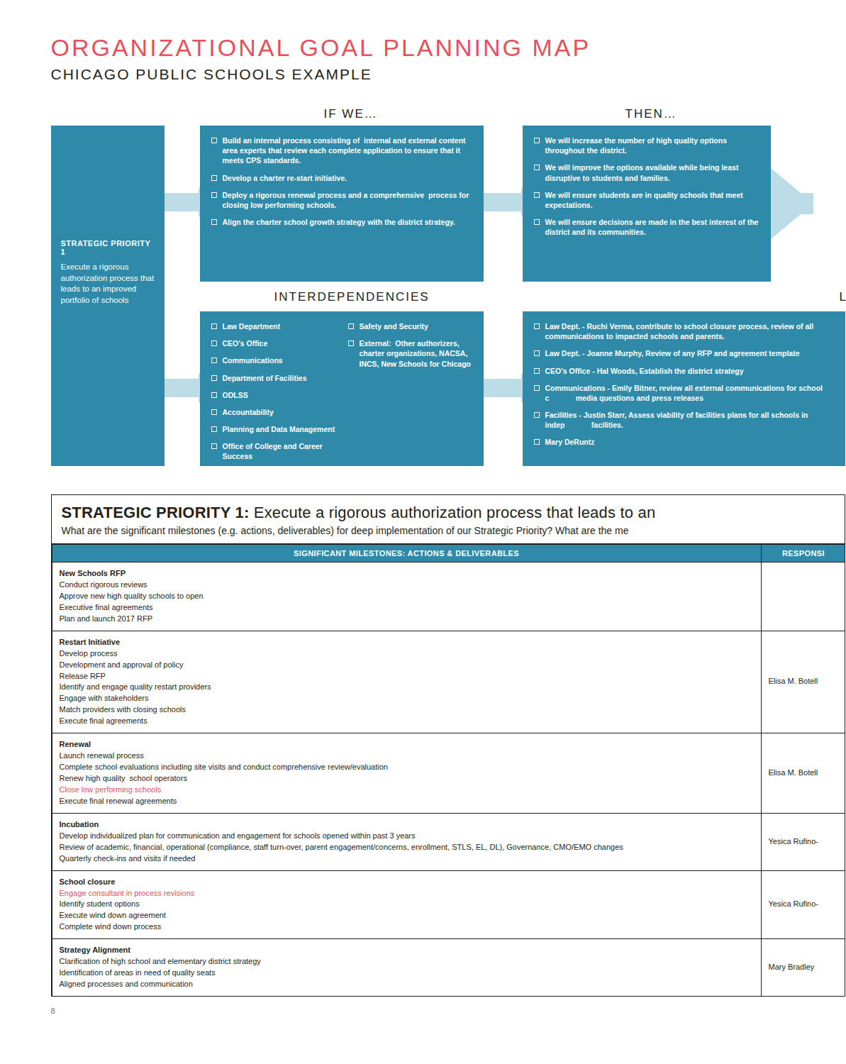Organizational Goal Planning Map
Chicago Public Schools Example
IF WE… THEN…
Strategic Priority 1
Execute a rigorous authorization process that leads to an improved portfolio of schools
Build an internal process consisting of internal and external content area experts that review each complete application to ensure that it meets CPS standards.
Develop a charter re-start initiative.
Deploy a rigorous renewal process and a comprehensive process for closing low performing schools.
Align the charter school growth strategy with the district strategy.
We will increase the number of high quality options throughout the district.
We will improve the options available while being least disruptive to students and families.
We will ensure students are in quality schools that meet expectations.
We will ensure decisions are made in the best interest of the district and its communities.
INTERDEPENDENCIES L
Law Department
CEO’s Office
Communications
Department of Facilities
ODLSS
Accountability
Planning and Data Management
Office of College and Career Success
Safety and Security
External: Other authorizers, charter organizations, NACSA, INCS, New Schools for Chicago
Law Dept. - Ruchi Verma, contribute to school closure process, review of all communications to impacted schools and parents.
Law Dept. - Joanne Murphy, Review of any RFP and agreement template
CEO’s Office - Hal Woods, Establish the district strategy
Communications - Emily Bitner, review all external communications for school closure, media questions and press releases
Facilities - Justin Starr, Assess viability of facilities plans for all schools in independent facilities.
Mary DeRuntz
STRATEGIC PRIORITY 1: Execute a rigorous authorization process that leads to an
What are the significant milestones (e.g. actions, deliverables) for deep implementation of our Strategic Priority? What are the me
| Significant Milestones: Actions & Deliverables | Responsi |
| --- | --- |
| New Schools RFP Conduct rigorous reviews Approve new high quality schools to open Executive final agreements Plan and launch 2017 RFP | |
| Restart Initiative Develop process Development and approval of policy Release RFP Identify and engage quality restart providers Engage with stakeholders Match providers with closing schools Execute final agreements | Elisa M. Botell |
| Renewal Launch renewal process Complete school evaluations including site visits and conduct comprehensive review/evaluation Renew high quality school operators Close low performing schools Execute final renewal agreements | Elisa M. Botell |
| Incubation Develop individualized plan for communication and engagement for schools opened within past 3 years Review of academic, financial, operational (compliance, staff turn-over, parent engagement/concerns, enrollment, STLS, EL, DL), Governance, CMO/EMO changes Quarterly check-ins and visits if needed | Yesica Rufino- |
| School closure Engage consultant in process revisions Identify student options Execute wind down agreement Complete wind down process | Yesica Rufino- |
| Strategy Alignment Clarification of high school and elementary district strategy Identification of areas in need of quality seats Aligned processes and communication | Mary Bradley |
8